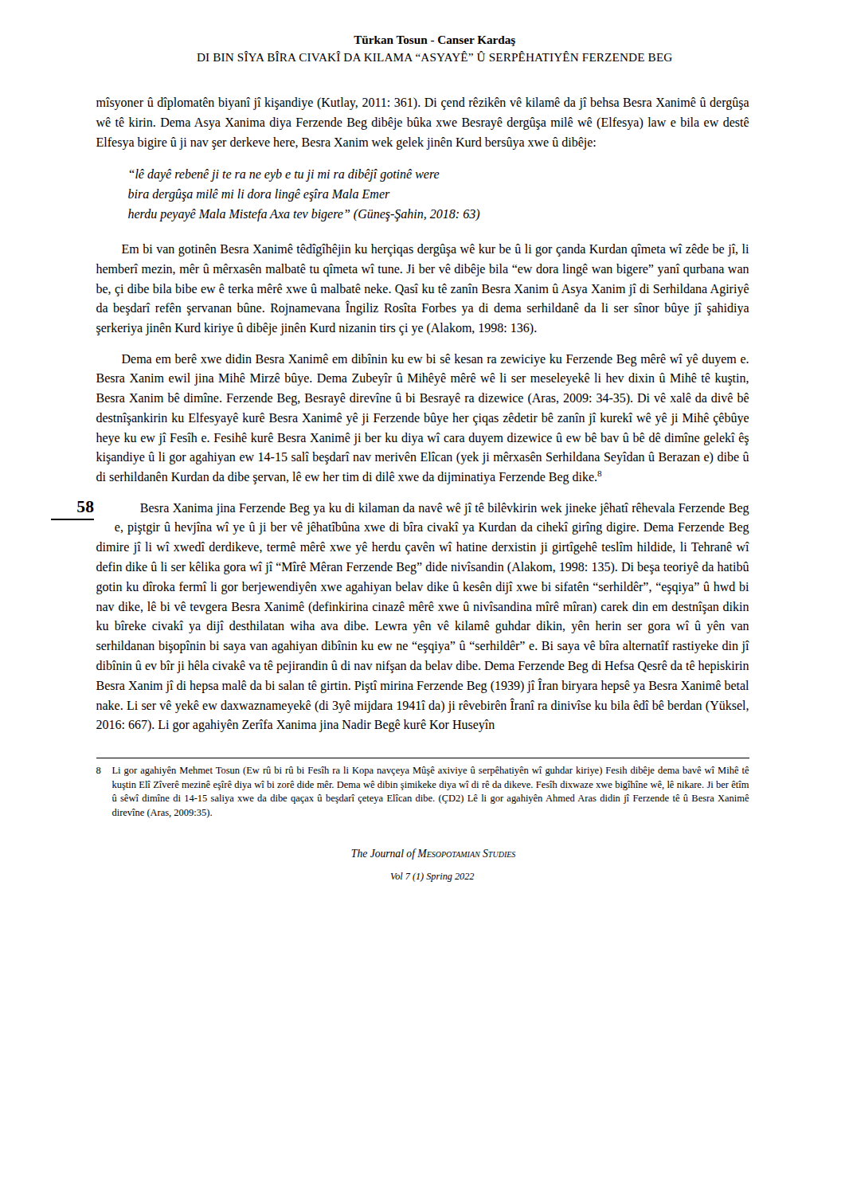Türkan Tosun - Canser Kardaş
DI BIN SÎYA BÎRA CIVAKÎ DA KILAMA “ASYAYÊ” Û SERPÊHATIYÊN FERZENDE BEG
mîsyoner û dîplomatên biyanî jî kişandiye (Kutlay, 2011: 361). Di çend rêzikên vê kilamê da jî behsa Besra Xanimê û dergûşa wê tê kirin. Dema Asya Xanima diya Ferzende Beg dibêje bûka xwe Besrayê dergûşa milê wê (Elfesya) law e bila ew destê Elfesya bigire û ji nav şer derkeve here, Besra Xanim wek gelek jinên Kurd bersûya xwe û dibêje:
“lê dayê rebenê ji te ra ne eyb e tu ji mi ra dibêjî gotinê were
bira dergûşa milê mi li dora lingê eşîra Mala Emer
herdu peyayê Mala Mistefa Axa tev bigere” (Güneş-Şahin, 2018: 63)
Em bi van gotinên Besra Xanimê têdîgîhêjin ku herçiqas dergûşa wê kur be û li gor çanda Kurdan qîmeta wî zêde be jî, li hemberî mezin, mêr û mêrxasên malbatê tu qîmeta wî tune. Ji ber vê dibêje bila “ew dora lingê wan bigere” yanî qurbana wan be, çi dibe bila bibe ew ê terka mêrê xwe û malbatê neke. Qasî ku tê zanîn Besra Xanim û Asya Xanim jî di Serhildana Agiriyê da beşdarî refên şervanan bûne. Rojnamevana Îngiliz Rosîta Forbes ya di dema serhildanê da li ser sînor bûye jî şahidiya şerkeriya jinên Kurd kiriye û dibêje jinên Kurd nizanin tirs çi ye (Alakom, 1998: 136).
Dema em berê xwe didin Besra Xanimê em dibînin ku ew bi sê kesan ra zewiciye ku Ferzende Beg mêrê wî yê duyem e. Besra Xanim ewil jina Mihê Mirzê bûye. Dema Zubeyîr û Mihêyê mêrê wê li ser meseleyekê li hev dixin û Mihê tê kuştin, Besra Xanim bê dimîne. Ferzende Beg, Besrayê direvîne û bi Besrayê ra dizewice (Aras, 2009: 34-35). Di vê xalê da divê bê destnîşankirin ku Elfesyayê kurê Besra Xanimê yê ji Ferzende bûye her çiqas zêdetir bê zanîn jî kurekî wê yê ji Mihê çêbûye heye ku ew jî Fesîh e. Fesihê kurê Besra Xanimê ji ber ku diya wî cara duyem dizewice û ew bê bav û bê dê dimîne gelekî êş kişandiye û li gor agahiyan ew 14-15 salî beşdarî nav merivên Elîcan (yek ji mêrxasên Serhildana Seyîdan û Berazan e) dibe û di serhildanên Kurdan da dibe şervan, lê ew her tim di dilê xwe da dijminatiya Ferzende Beg dike.8
58 Besra Xanima jina Ferzende Beg ya ku di kilaman da navê wê jî tê bilêvkirin wek jineke jêhatî rêhevala Ferzende Beg e, piştgir û hevjîna wî ye û ji ber vê jêhatîbûna xwe di bîra civakî ya Kurdan da cihekî girîng digire. Dema Ferzende Beg dimire jî li wî xwedî derdikeve, termê mêrê xwe yê herdu çavên wî hatine derxistin ji girtîgehê teslîm hildide, li Tehranê wî defin dike û li ser kêlika gora wî jî “Mîrê Mêran Ferzende Beg” dide nivîsandin (Alakom, 1998: 135). Di beşa teoriyê da hatibû gotin ku dîroka fermî li gor berjewendiyên xwe agahiyan belav dike û kesên dijî xwe bi sifatên “serhildêr”, “eşqiya” û hwd bi nav dike, lê bi vê tevgera Besra Xanimê (definkirina cinazê mêrê xwe û nivîsandina mîrê mîran) carek din em destnîşan dikin ku bîreke civakî ya dijî desthilatan wiha ava dibe. Lewra yên vê kilamê guhdar dikin, yên herin ser gora wî û yên van serhildanan bişopînin bi saya van agahiyan dibînin ku ew ne “eşqiya” û “serhildêr” e. Bi saya vê bîra alternatîf rastiyeke din jî dibînin û ev bîr ji hêla civakê va tê pejirandin û di nav nifşan da belav dibe. Dema Ferzende Beg di Hefsa Qesrê da tê hepiskirin Besra Xanim jî di hepsa malê da bi salan tê girtin. Piştî mirina Ferzende Beg (1939) jî Îran biryara hepsê ya Besra Xanimê betal nake. Li ser vê yekê ew daxwaznameyekê (di 3yê mijdara 1941î da) ji rêvebirên Îranî ra dinivîse ku bila êdî bê berdan (Yüksel, 2016: 667). Li gor agahiyên Zerîfa Xanima jina Nadir Begê kurê Kor Huseyîn
8 Li gor agahiyên Mehmet Tosun (Ew rû bi rû bi Fesîh ra li Kopa navçeya Mûşê axiviye û serpêhatiyên wî guhdar kiriye) Fesih dibêje dema bavê wî Mihê tê kuştin Elî Zîverê mezinê eşîrê diya wî bi zorê dide mêr. Dema wê dibin şimikeke diya wî di rê da dikeve. Fesîh dixwaze xwe bigîhîne wê, lê nikare. Ji ber êtîm û sêwî dimîne di 14-15 saliya xwe da dibe qaçax û beşdarî çeteya Elîcan dibe. (ÇD2) Lê li gor agahiyên Ahmed Aras didin jî Ferzende tê û Besra Xanimê direvîne (Aras, 2009:35).
The Journal of Mesopotamian Studies
Vol 7 (1) Spring 2022